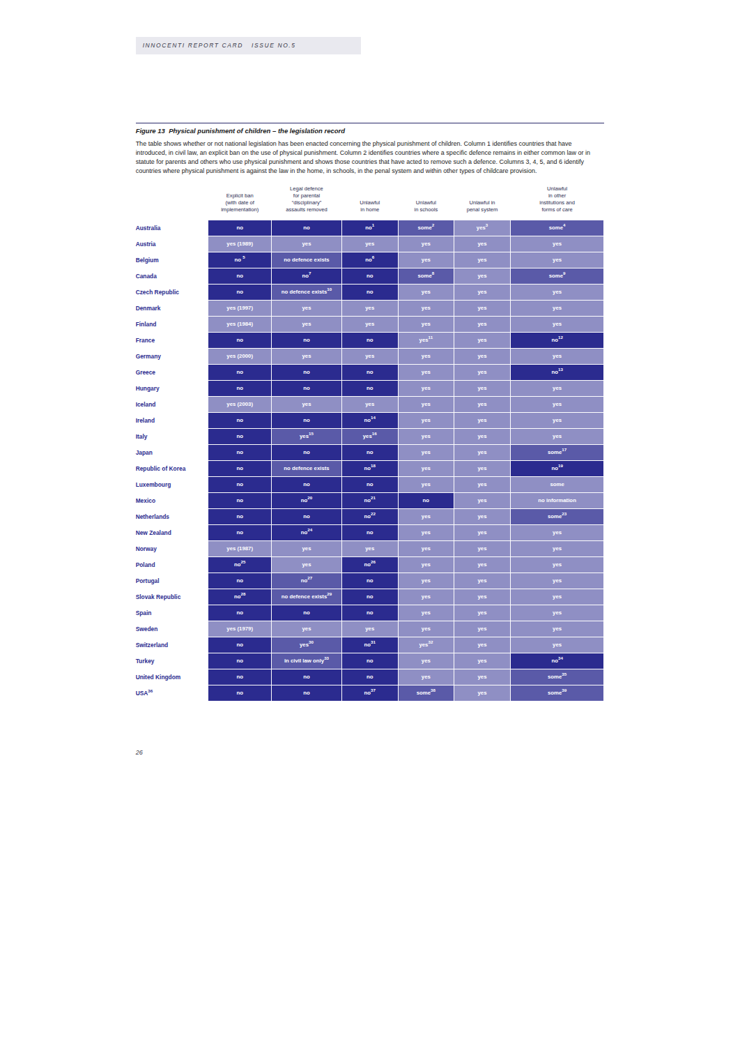Innocenti Report Card Issue No.5
Figure 13 Physical punishment of children – the legislation record
The table shows whether or not national legislation has been enacted concerning the physical punishment of children. Column 1 identifies countries that have introduced, in civil law, an explicit ban on the use of physical punishment. Column 2 identifies countries where a specific defence remains in either common law or in statute for parents and others who use physical punishment and shows those countries that have acted to remove such a defence. Columns 3, 4, 5, and 6 identify countries where physical punishment is against the law in the home, in schools, in the penal system and within other types of childcare provision.
| | Explicit ban (with date of implementation) | Legal defence for parental “disciplinary” assaults removed | Unlawful in home | Unlawful in schools | Unlawful in penal system | Unlawful in other institutions and forms of care |
| --- | --- | --- | --- | --- | --- | --- |
| Australia | no | no | no 1 | some 2 | yes 3 | some 4 |
| Austria | yes (1989) | yes | yes | yes | yes | yes |
| Belgium | no 5 | no defence exists | no 6 | yes | yes | yes |
| Canada | no | no 7 | no | some 8 | yes | some 9 |
| Czech Republic | no | no defence exists 10 | no | yes | yes | yes |
| Denmark | yes (1997) | yes | yes | yes | yes | yes |
| Finland | yes (1984) | yes | yes | yes | yes | yes |
| France | no | no | no | yes 11 | yes | no 12 |
| Germany | yes (2000) | yes | yes | yes | yes | yes |
| Greece | no | no | no | yes | yes | no 13 |
| Hungary | no | no | no | yes | yes | yes |
| Iceland | yes (2003) | yes | yes | yes | yes | yes |
| Ireland | no | no | no 14 | yes | yes | yes |
| Italy | no | yes 15 | yes 16 | yes | yes | yes |
| Japan | no | no | no | yes | yes | some 17 |
| Republic of Korea | no | no defence exists | no 18 | yes | yes | no 19 |
| Luxembourg | no | no | no | yes | yes | some |
| Mexico | no | no 20 | no 21 | no | yes | no information |
| Netherlands | no | no | no 22 | yes | yes | some 23 |
| New Zealand | no | no 24 | no | yes | yes | yes |
| Norway | yes (1987) | yes | yes | yes | yes | yes |
| Poland | no 25 | yes | no 26 | yes | yes | yes |
| Portugal | no | no 27 | no | yes | yes | yes |
| Slovak Republic | no 28 | no defence exists 29 | no | yes | yes | yes |
| Spain | no | no | no | yes | yes | yes |
| Sweden | yes (1979) | yes | yes | yes | yes | yes |
| Switzerland | no | yes 30 | no 31 | yes 32 | yes | yes |
| Turkey | no | in civil law only 33 | no | yes | yes | no 34 |
| United Kingdom | no | no | no | yes | yes | some 35 |
| USA 36 | no | no | no 37 | some 38 | yes | some 39 |
26